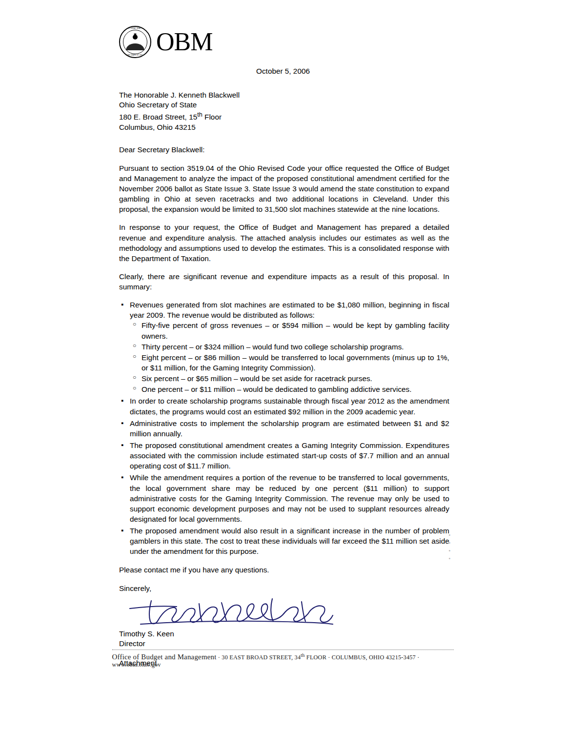THE GREAT SEAL OF
THE STATE OF OHIO
OBM
October 5, 2006
The Honorable J. Kenneth Blackwell
Ohio Secretary of State
180 E. Broad Street, 15th Floor
Columbus, Ohio 43215
Dear Secretary Blackwell:
Pursuant to section 3519.04 of the Ohio Revised Code your office requested the Office of Budget and Management to analyze the impact of the proposed constitutional amendment certified for the November 2006 ballot as State Issue 3. State Issue 3 would amend the state constitution to expand gambling in Ohio at seven racetracks and two additional locations in Cleveland. Under this proposal, the expansion would be limited to 31,500 slot machines statewide at the nine locations.
In response to your request, the Office of Budget and Management has prepared a detailed revenue and expenditure analysis. The attached analysis includes our estimates as well as the methodology and assumptions used to develop the estimates. This is a consolidated response with the Department of Taxation.
Clearly, there are significant revenue and expenditure impacts as a result of this proposal. In summary:
Revenues generated from slot machines are estimated to be $1,080 million, beginning in fiscal year 2009. The revenue would be distributed as follows:
Fifty-five percent of gross revenues – or $594 million – would be kept by gambling facility owners.
Thirty percent – or $324 million – would fund two college scholarship programs.
Eight percent – or $86 million – would be transferred to local governments (minus up to 1%, or $11 million, for the Gaming Integrity Commission).
Six percent – or $65 million – would be set aside for racetrack purses.
One percent – or $11 million – would be dedicated to gambling addictive services.
In order to create scholarship programs sustainable through fiscal year 2012 as the amendment dictates, the programs would cost an estimated $92 million in the 2009 academic year.
Administrative costs to implement the scholarship program are estimated between $1 and $2 million annually.
The proposed constitutional amendment creates a Gaming Integrity Commission. Expenditures associated with the commission include estimated start-up costs of $7.7 million and an annual operating cost of $11.7 million.
While the amendment requires a portion of the revenue to be transferred to local governments, the local government share may be reduced by one percent ($11 million) to support administrative costs for the Gaming Integrity Commission. The revenue may only be used to support economic development purposes and may not be used to supplant resources already designated for local governments.
The proposed amendment would also result in a significant increase in the number of problem gamblers in this state. The cost to treat these individuals will far exceed the $11 million set aside under the amendment for this purpose.
Please contact me if you have any questions.
Sincerely,
Timothy S. Keen
Director
Attachment
•
•
•
•
Office of Budget and Management · 30 EAST BROAD STREET, 34th FLOOR · COLUMBUS, OHIO 43215-3457 · www.obm.ohio.gov